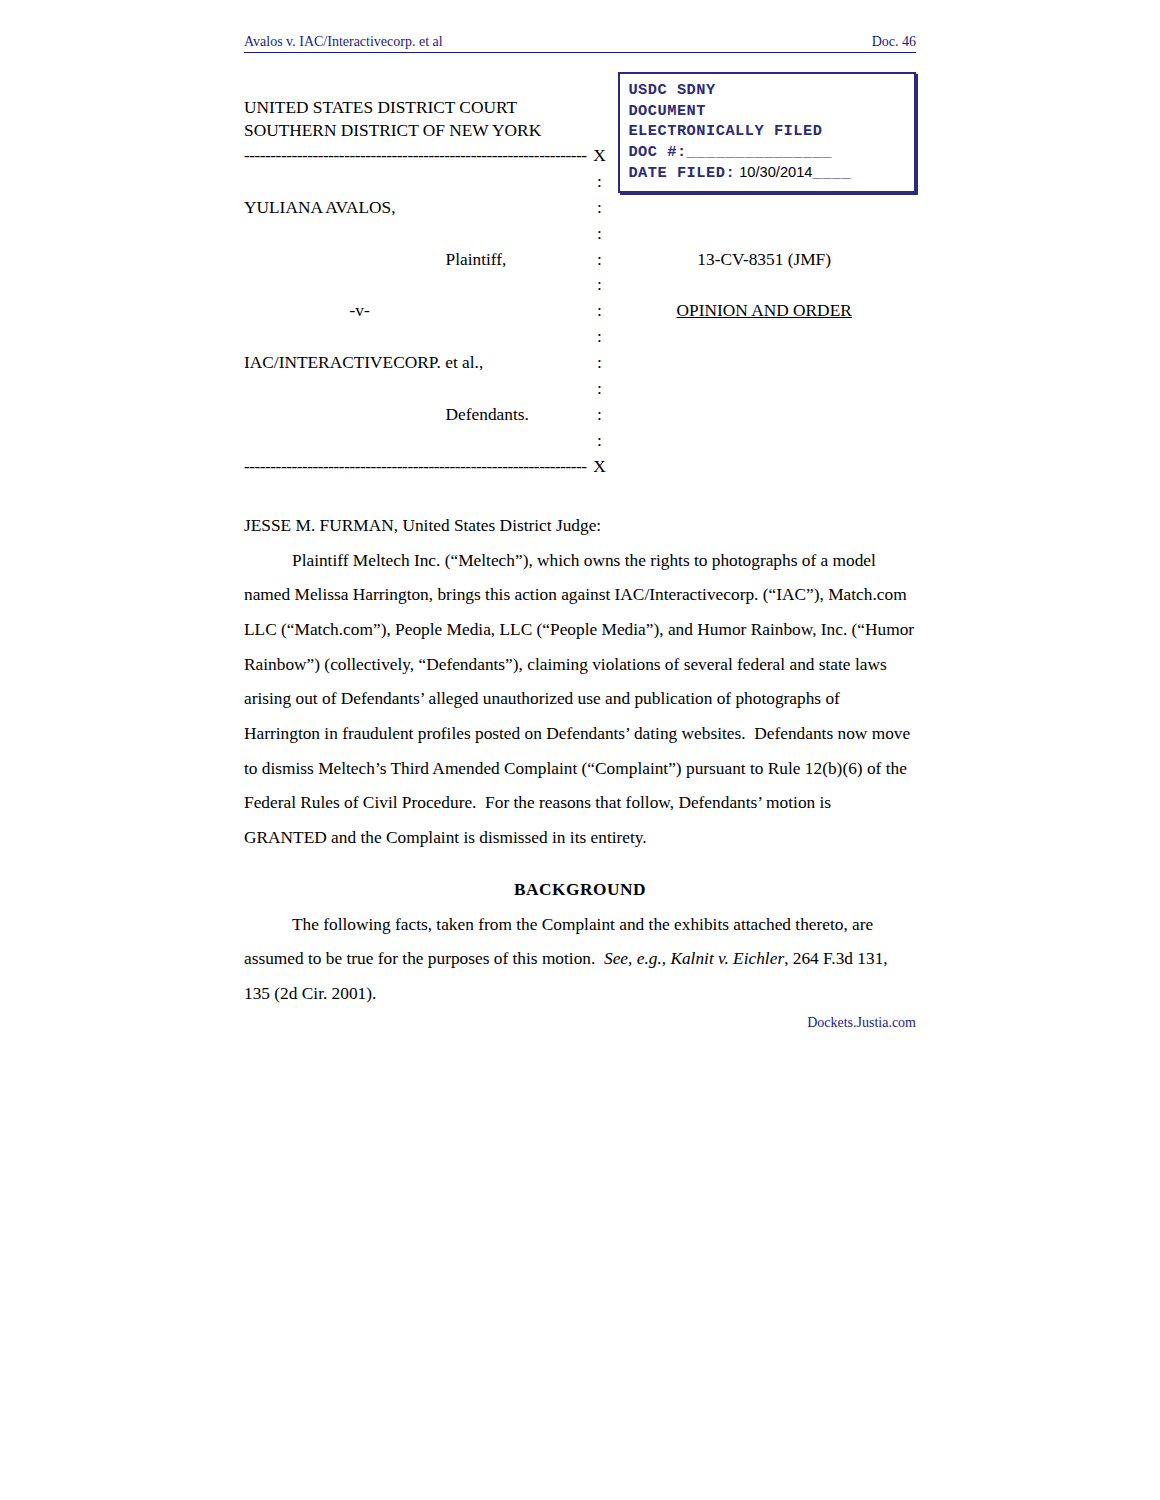Avalos v. IAC/Interactivecorp. et al Doc. 46
USDC SDNY
DOCUMENT
ELECTRONICALLY FILED
DOC #:_______________
DATE FILED: 10/30/2014____
| UNITED STATES DISTRICT COURT SOUTHERN DISTRICT OF NEW YORK | | |
| ----------------------------------------------------------------- | X | |
| | : | |
| YULIANA AVALOS, | : | |
| | : | |
| Plaintiff, | : | 13-CV-8351 (JMF) |
| | : | |
| -v- | : | OPINION AND ORDER |
| | : | |
| IAC/INTERACTIVECORP. et al., | : | |
| | : | |
| Defendants. | : | |
| | : | |
| ----------------------------------------------------------------- | X | |
JESSE M. FURMAN, United States District Judge:
Plaintiff Meltech Inc. (“Meltech”), which owns the rights to photographs of a model named Melissa Harrington, brings this action against IAC/Interactivecorp. (“IAC”), Match.com LLC (“Match.com”), People Media, LLC (“People Media”), and Humor Rainbow, Inc. (“Humor Rainbow”) (collectively, “Defendants”), claiming violations of several federal and state laws arising out of Defendants’ alleged unauthorized use and publication of photographs of Harrington in fraudulent profiles posted on Defendants’ dating websites. Defendants now move to dismiss Meltech’s Third Amended Complaint (“Complaint”) pursuant to Rule 12(b)(6) of the Federal Rules of Civil Procedure. For the reasons that follow, Defendants’ motion is GRANTED and the Complaint is dismissed in its entirety.
BACKGROUND
The following facts, taken from the Complaint and the exhibits attached thereto, are assumed to be true for the purposes of this motion. See, e.g., Kalnit v. Eichler, 264 F.3d 131, 135 (2d Cir. 2001).
Dockets.Justia.com